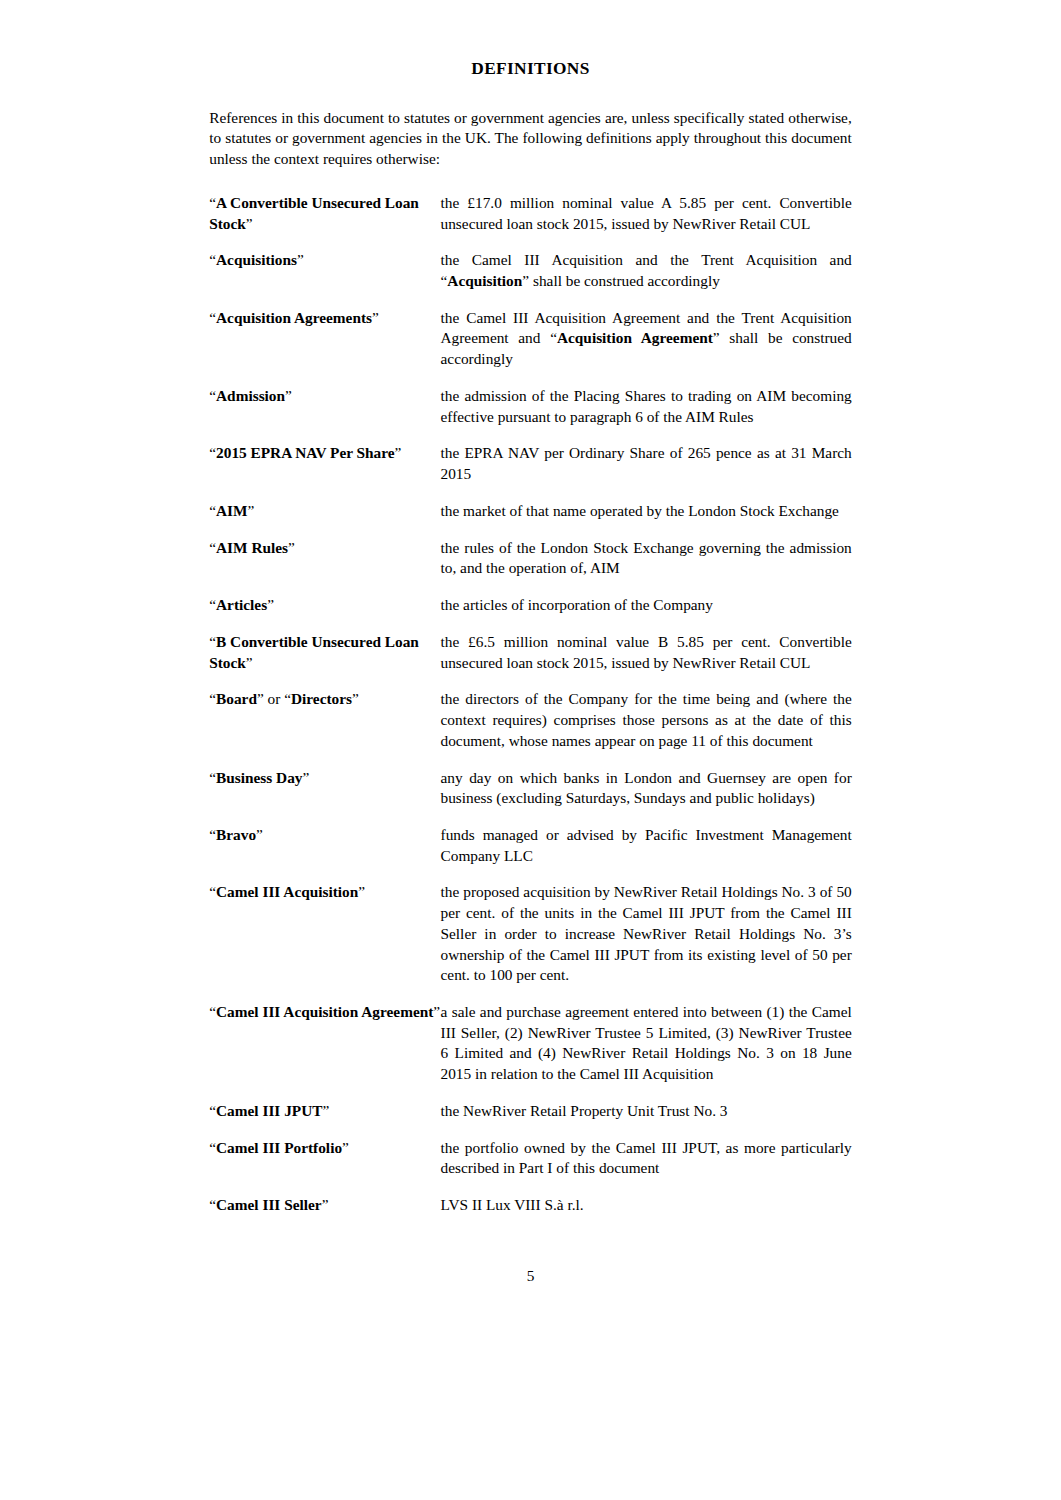DEFINITIONS
References in this document to statutes or government agencies are, unless specifically stated otherwise, to statutes or government agencies in the UK. The following definitions apply throughout this document unless the context requires otherwise:
| “ A Convertible Unsecured Loan Stock ” | the £17.0 million nominal value A 5.85 per cent. Convertible unsecured loan stock 2015, issued by NewRiver Retail CUL |
| “ Acquisitions ” | the Camel III Acquisition and the Trent Acquisition and “ Acquisition ” shall be construed accordingly |
| “ Acquisition Agreements ” | the Camel III Acquisition Agreement and the Trent Acquisition Agreement and “ Acquisition Agreement ” shall be construed accordingly |
| “ Admission ” | the admission of the Placing Shares to trading on AIM becoming effective pursuant to paragraph 6 of the AIM Rules |
| “ 2015 EPRA NAV Per Share ” | the EPRA NAV per Ordinary Share of 265 pence as at 31 March 2015 |
| “ AIM ” | the market of that name operated by the London Stock Exchange |
| “ AIM Rules ” | the rules of the London Stock Exchange governing the admission to, and the operation of, AIM |
| “ Articles ” | the articles of incorporation of the Company |
| “ B Convertible Unsecured Loan Stock ” | the £6.5 million nominal value B 5.85 per cent. Convertible unsecured loan stock 2015, issued by NewRiver Retail CUL |
| “ Board ” or “ Directors ” | the directors of the Company for the time being and (where the context requires) comprises those persons as at the date of this document, whose names appear on page 11 of this document |
| “ Business Day ” | any day on which banks in London and Guernsey are open for business (excluding Saturdays, Sundays and public holidays) |
| “ Bravo ” | funds managed or advised by Pacific Investment Management Company LLC |
| “ Camel III Acquisition ” | the proposed acquisition by NewRiver Retail Holdings No. 3 of 50 per cent. of the units in the Camel III JPUT from the Camel III Seller in order to increase NewRiver Retail Holdings No. 3’s ownership of the Camel III JPUT from its existing level of 50 per cent. to 100 per cent. |
| “ Camel III Acquisition Agreement ” | a sale and purchase agreement entered into between (1) the Camel III Seller, (2) NewRiver Trustee 5 Limited, (3) NewRiver Trustee 6 Limited and (4) NewRiver Retail Holdings No. 3 on 18 June 2015 in relation to the Camel III Acquisition |
| “ Camel III JPUT ” | the NewRiver Retail Property Unit Trust No. 3 |
| “ Camel III Portfolio ” | the portfolio owned by the Camel III JPUT, as more particularly described in Part I of this document |
| “ Camel III Seller ” | LVS II Lux VIII S.à r.l. |
5